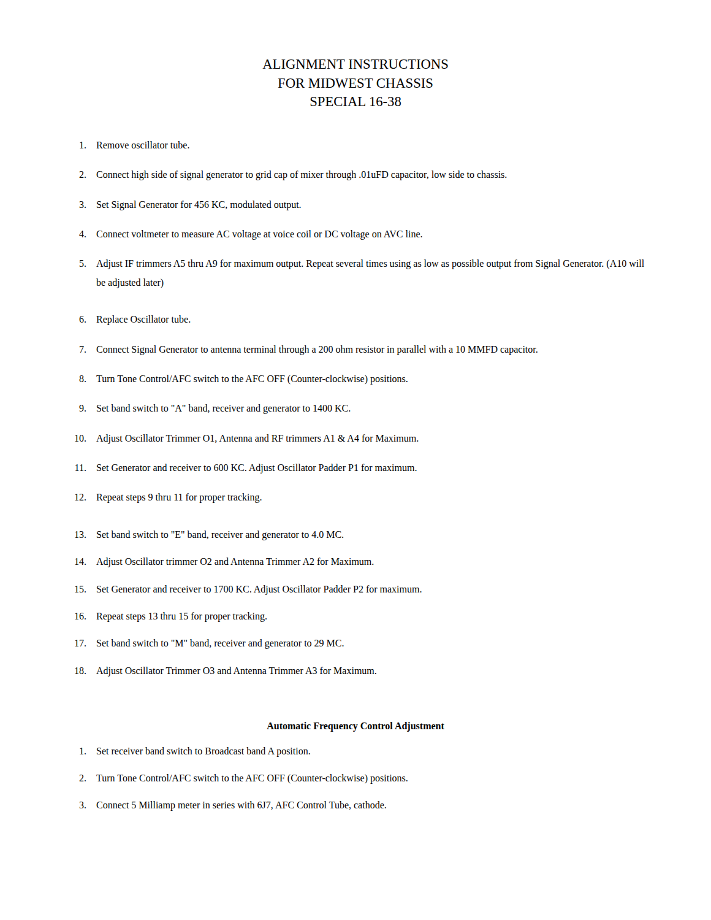ALIGNMENT INSTRUCTIONS
FOR MIDWEST CHASSIS
SPECIAL 16-38
Remove oscillator tube.
Connect high side of signal generator to grid cap of mixer through .01uFD capacitor, low side to chassis.
Set Signal Generator for 456 KC, modulated output.
Connect voltmeter to measure AC voltage at voice coil or DC voltage on AVC line.
Adjust IF trimmers A5 thru A9 for maximum output. Repeat several times using as low as possible output from Signal Generator. (A10 will be adjusted later)
Replace Oscillator tube.
Connect Signal Generator to antenna terminal through a 200 ohm resistor in parallel with a 10 MMFD capacitor.
Turn Tone Control/AFC switch to the AFC OFF (Counter-clockwise) positions.
Set band switch to "A" band, receiver and generator to 1400 KC.
Adjust Oscillator Trimmer O1, Antenna and RF trimmers A1 & A4 for Maximum.
Set Generator and receiver to 600 KC. Adjust Oscillator Padder P1 for maximum.
Repeat steps 9 thru 11 for proper tracking.
Set band switch to "E" band, receiver and generator to 4.0 MC.
Adjust Oscillator trimmer O2 and Antenna Trimmer A2 for Maximum.
Set Generator and receiver to 1700 KC. Adjust Oscillator Padder P2 for maximum.
Repeat steps 13 thru 15 for proper tracking.
Set band switch to "M" band, receiver and generator to 29 MC.
Adjust Oscillator Trimmer O3 and Antenna Trimmer A3 for Maximum.
Automatic Frequency Control Adjustment
Set receiver band switch to Broadcast band A position.
Turn Tone Control/AFC switch to the AFC OFF (Counter-clockwise) positions.
Connect 5 Milliamp meter in series with 6J7, AFC Control Tube, cathode.